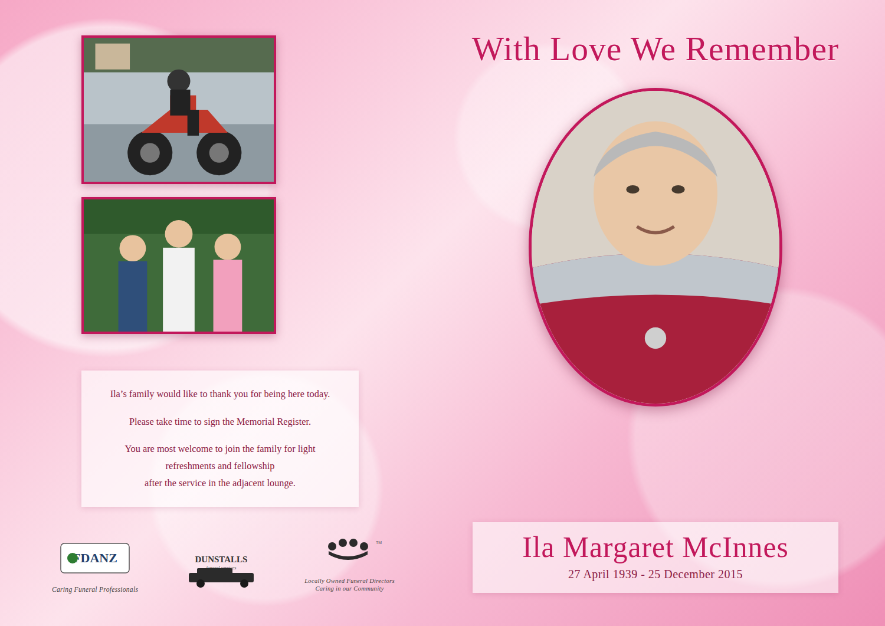Ila’s family would like to thank you for being here today.
Please take time to sign the Memorial Register.
You are most welcome to join the family for light
refreshments and fellowship
after the service in the adjacent lounge.
With Love We Remember
FDANZ
Caring Funeral Professionals
DUNSTALLS funeral services
TM
Locally Owned Funeral Directors
Caring in our Community
Ila Margaret McInnes
27 April 1939 - 25 December 2015